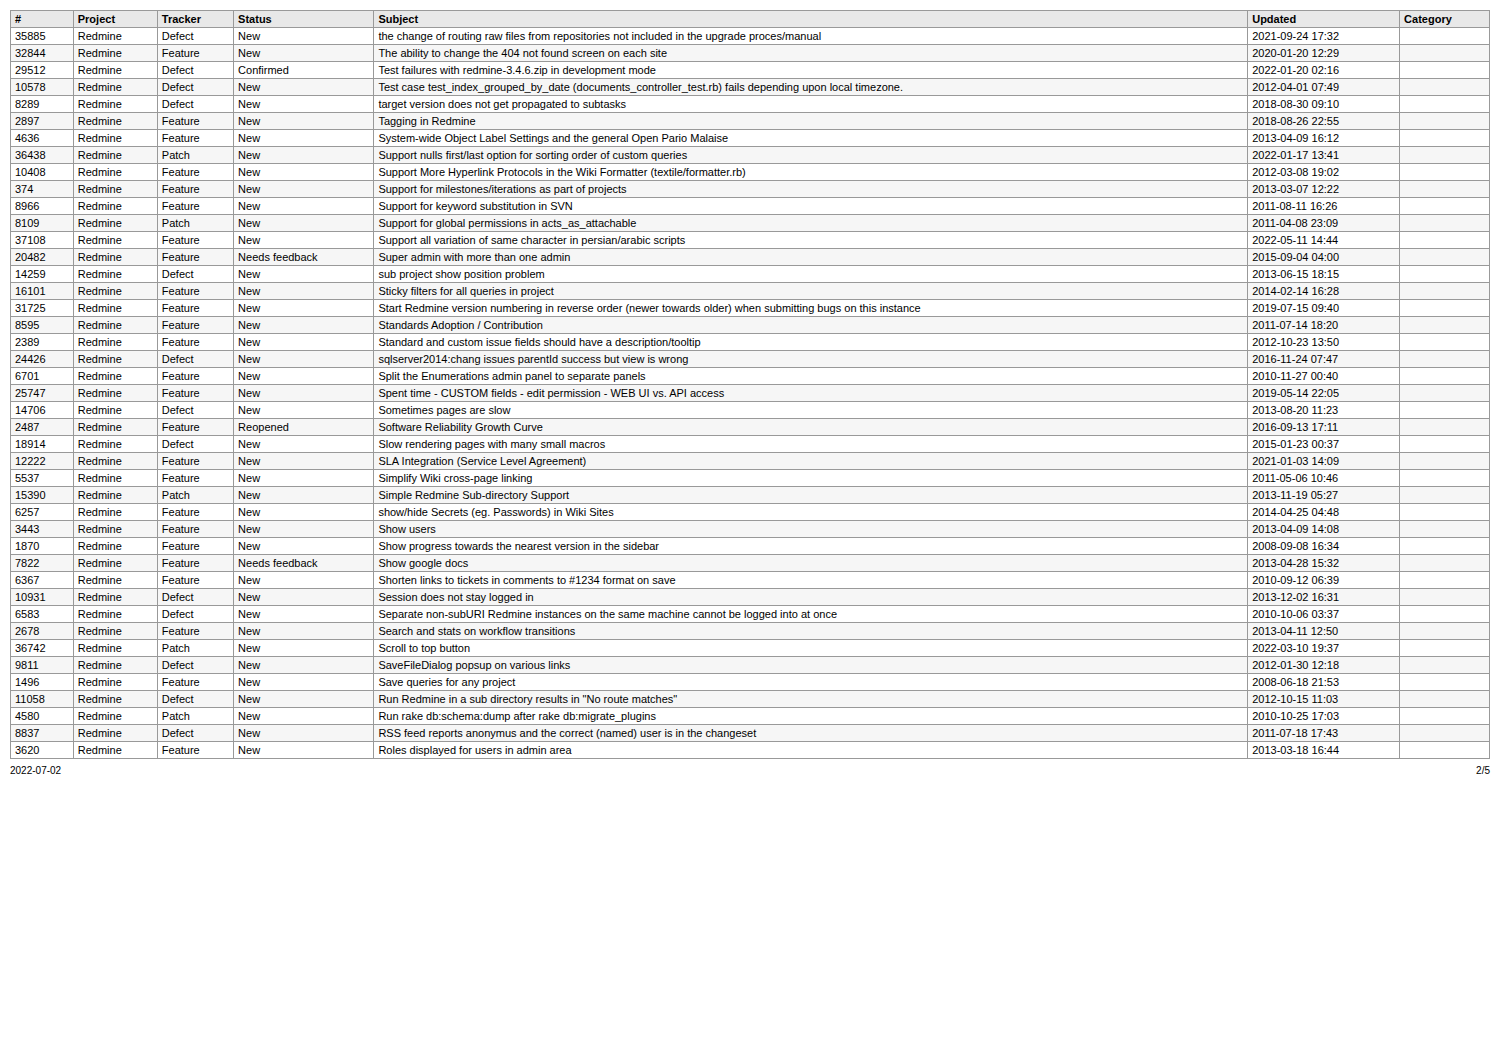| # | Project | Tracker | Status | Subject | Updated | Category |
| --- | --- | --- | --- | --- | --- | --- |
| 35885 | Redmine | Defect | New | the change of routing raw files from repositories not included in the upgrade proces/manual | 2021-09-24 17:32 | |
| 32844 | Redmine | Feature | New | The ability to change the 404 not found screen on each site | 2020-01-20 12:29 | |
| 29512 | Redmine | Defect | Confirmed | Test failures with redmine-3.4.6.zip in development mode | 2022-01-20 02:16 | |
| 10578 | Redmine | Defect | New | Test case test_index_grouped_by_date (documents_controller_test.rb) fails depending upon local timezone. | 2012-04-01 07:49 | |
| 8289 | Redmine | Defect | New | target version does not get propagated to subtasks | 2018-08-30 09:10 | |
| 2897 | Redmine | Feature | New | Tagging in Redmine | 2018-08-26 22:55 | |
| 4636 | Redmine | Feature | New | System-wide Object Label Settings and the general Open Pario Malaise | 2013-04-09 16:12 | |
| 36438 | Redmine | Patch | New | Support nulls first/last option for sorting order of custom queries | 2022-01-17 13:41 | |
| 10408 | Redmine | Feature | New | Support More Hyperlink Protocols in the Wiki Formatter (textile/formatter.rb) | 2012-03-08 19:02 | |
| 374 | Redmine | Feature | New | Support for milestones/iterations as part of projects | 2013-03-07 12:22 | |
| 8966 | Redmine | Feature | New | Support for keyword substitution in SVN | 2011-08-11 16:26 | |
| 8109 | Redmine | Patch | New | Support for global permissions in acts_as_attachable | 2011-04-08 23:09 | |
| 37108 | Redmine | Feature | New | Support all variation of same character in persian/arabic scripts | 2022-05-11 14:44 | |
| 20482 | Redmine | Feature | Needs feedback | Super admin with more than one admin | 2015-09-04 04:00 | |
| 14259 | Redmine | Defect | New | sub project show position problem | 2013-06-15 18:15 | |
| 16101 | Redmine | Feature | New | Sticky filters for all queries in project | 2014-02-14 16:28 | |
| 31725 | Redmine | Feature | New | Start Redmine version numbering in reverse order (newer towards older) when submitting bugs on this instance | 2019-07-15 09:40 | |
| 8595 | Redmine | Feature | New | Standards Adoption / Contribution | 2011-07-14 18:20 | |
| 2389 | Redmine | Feature | New | Standard and custom issue fields should have a description/tooltip | 2012-10-23 13:50 | |
| 24426 | Redmine | Defect | New | sqlserver2014:chang issues parentId success but view is wrong | 2016-11-24 07:47 | |
| 6701 | Redmine | Feature | New | Split the Enumerations admin panel to separate panels | 2010-11-27 00:40 | |
| 25747 | Redmine | Feature | New | Spent time - CUSTOM fields - edit permission - WEB UI vs. API access | 2019-05-14 22:05 | |
| 14706 | Redmine | Defect | New | Sometimes pages are slow | 2013-08-20 11:23 | |
| 2487 | Redmine | Feature | Reopened | Software Reliability Growth Curve | 2016-09-13 17:11 | |
| 18914 | Redmine | Defect | New | Slow rendering pages with many small macros | 2015-01-23 00:37 | |
| 12222 | Redmine | Feature | New | SLA Integration (Service Level Agreement) | 2021-01-03 14:09 | |
| 5537 | Redmine | Feature | New | Simplify Wiki cross-page linking | 2011-05-06 10:46 | |
| 15390 | Redmine | Patch | New | Simple Redmine Sub-directory Support | 2013-11-19 05:27 | |
| 6257 | Redmine | Feature | New | show/hide Secrets (eg. Passwords) in Wiki Sites | 2014-04-25 04:48 | |
| 3443 | Redmine | Feature | New | Show users | 2013-04-09 14:08 | |
| 1870 | Redmine | Feature | New | Show progress towards the nearest version in the sidebar | 2008-09-08 16:34 | |
| 7822 | Redmine | Feature | Needs feedback | Show google docs | 2013-04-28 15:32 | |
| 6367 | Redmine | Feature | New | Shorten links to tickets in comments to #1234 format on save | 2010-09-12 06:39 | |
| 10931 | Redmine | Defect | New | Session does not stay logged in | 2013-12-02 16:31 | |
| 6583 | Redmine | Defect | New | Separate non-subURI Redmine instances on the same machine cannot be logged into at once | 2010-10-06 03:37 | |
| 2678 | Redmine | Feature | New | Search and stats on workflow transitions | 2013-04-11 12:50 | |
| 36742 | Redmine | Patch | New | Scroll to top button | 2022-03-10 19:37 | |
| 9811 | Redmine | Defect | New | SaveFileDialog popsup on various links | 2012-01-30 12:18 | |
| 1496 | Redmine | Feature | New | Save queries for any project | 2008-06-18 21:53 | |
| 11058 | Redmine | Defect | New | Run Redmine in a sub directory results in "No route matches" | 2012-10-15 11:03 | |
| 4580 | Redmine | Patch | New | Run rake db:schema:dump after rake db:migrate_plugins | 2010-10-25 17:03 | |
| 8837 | Redmine | Defect | New | RSS feed reports anonymus and the correct (named) user is in the changeset | 2011-07-18 17:43 | |
| 3620 | Redmine | Feature | New | Roles displayed for users in admin area | 2013-03-18 16:44 | |
2022-07-02 2/5